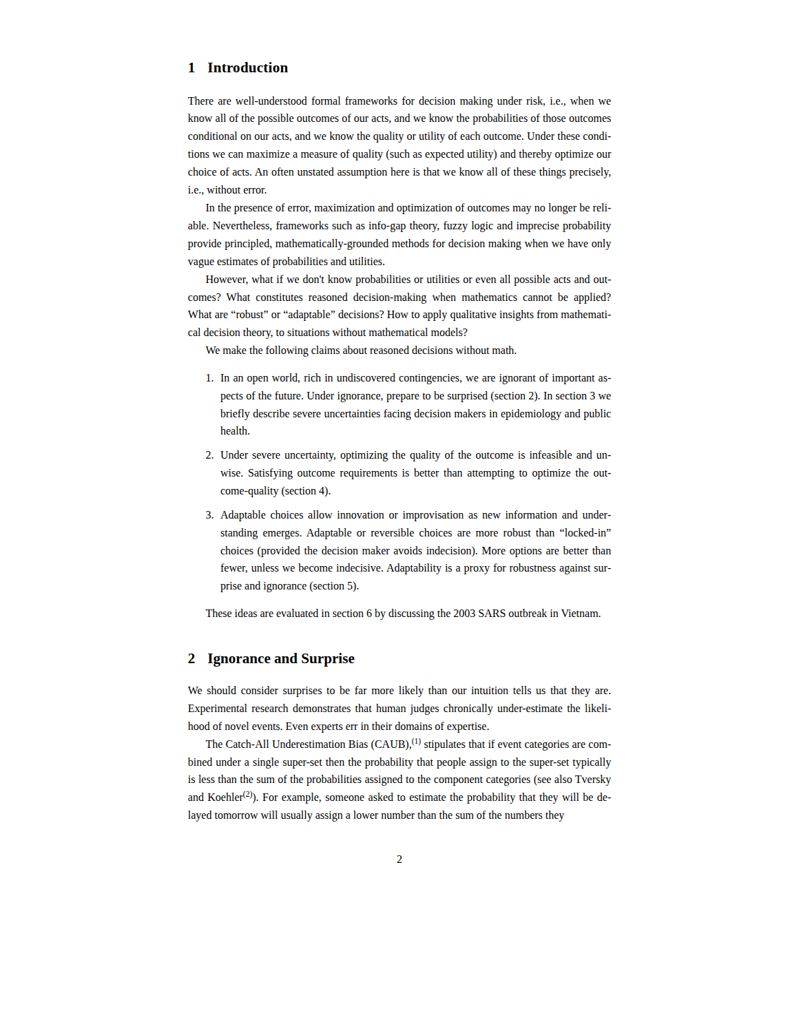1 Introduction
There are well-understood formal frameworks for decision making under risk, i.e., when we know all of the possible outcomes of our acts, and we know the probabilities of those outcomes conditional on our acts, and we know the quality or utility of each outcome. Under these conditions we can maximize a measure of quality (such as expected utility) and thereby optimize our choice of acts. An often unstated assumption here is that we know all of these things precisely, i.e., without error.
In the presence of error, maximization and optimization of outcomes may no longer be reliable. Nevertheless, frameworks such as info-gap theory, fuzzy logic and imprecise probability provide principled, mathematically-grounded methods for decision making when we have only vague estimates of probabilities and utilities.
However, what if we don't know probabilities or utilities or even all possible acts and outcomes? What constitutes reasoned decision-making when mathematics cannot be applied? What are “robust” or “adaptable” decisions? How to apply qualitative insights from mathematical decision theory, to situations without mathematical models?
We make the following claims about reasoned decisions without math.
In an open world, rich in undiscovered contingencies, we are ignorant of important aspects of the future. Under ignorance, prepare to be surprised (section 2). In section 3 we briefly describe severe uncertainties facing decision makers in epidemiology and public health.
Under severe uncertainty, optimizing the quality of the outcome is infeasible and unwise. Satisfying outcome requirements is better than attempting to optimize the outcome-quality (section 4).
Adaptable choices allow innovation or improvisation as new information and understanding emerges. Adaptable or reversible choices are more robust than “locked-in” choices (provided the decision maker avoids indecision). More options are better than fewer, unless we become indecisive. Adaptability is a proxy for robustness against surprise and ignorance (section 5).
These ideas are evaluated in section 6 by discussing the 2003 SARS outbreak in Vietnam.
2 Ignorance and Surprise
We should consider surprises to be far more likely than our intuition tells us that they are. Experimental research demonstrates that human judges chronically under-estimate the likelihood of novel events. Even experts err in their domains of expertise.
The Catch-All Underestimation Bias (CAUB),(1) stipulates that if event categories are combined under a single super-set then the probability that people assign to the super-set typically is less than the sum of the probabilities assigned to the component categories (see also Tversky and Koehler(2)). For example, someone asked to estimate the probability that they will be delayed tomorrow will usually assign a lower number than the sum of the numbers they
2